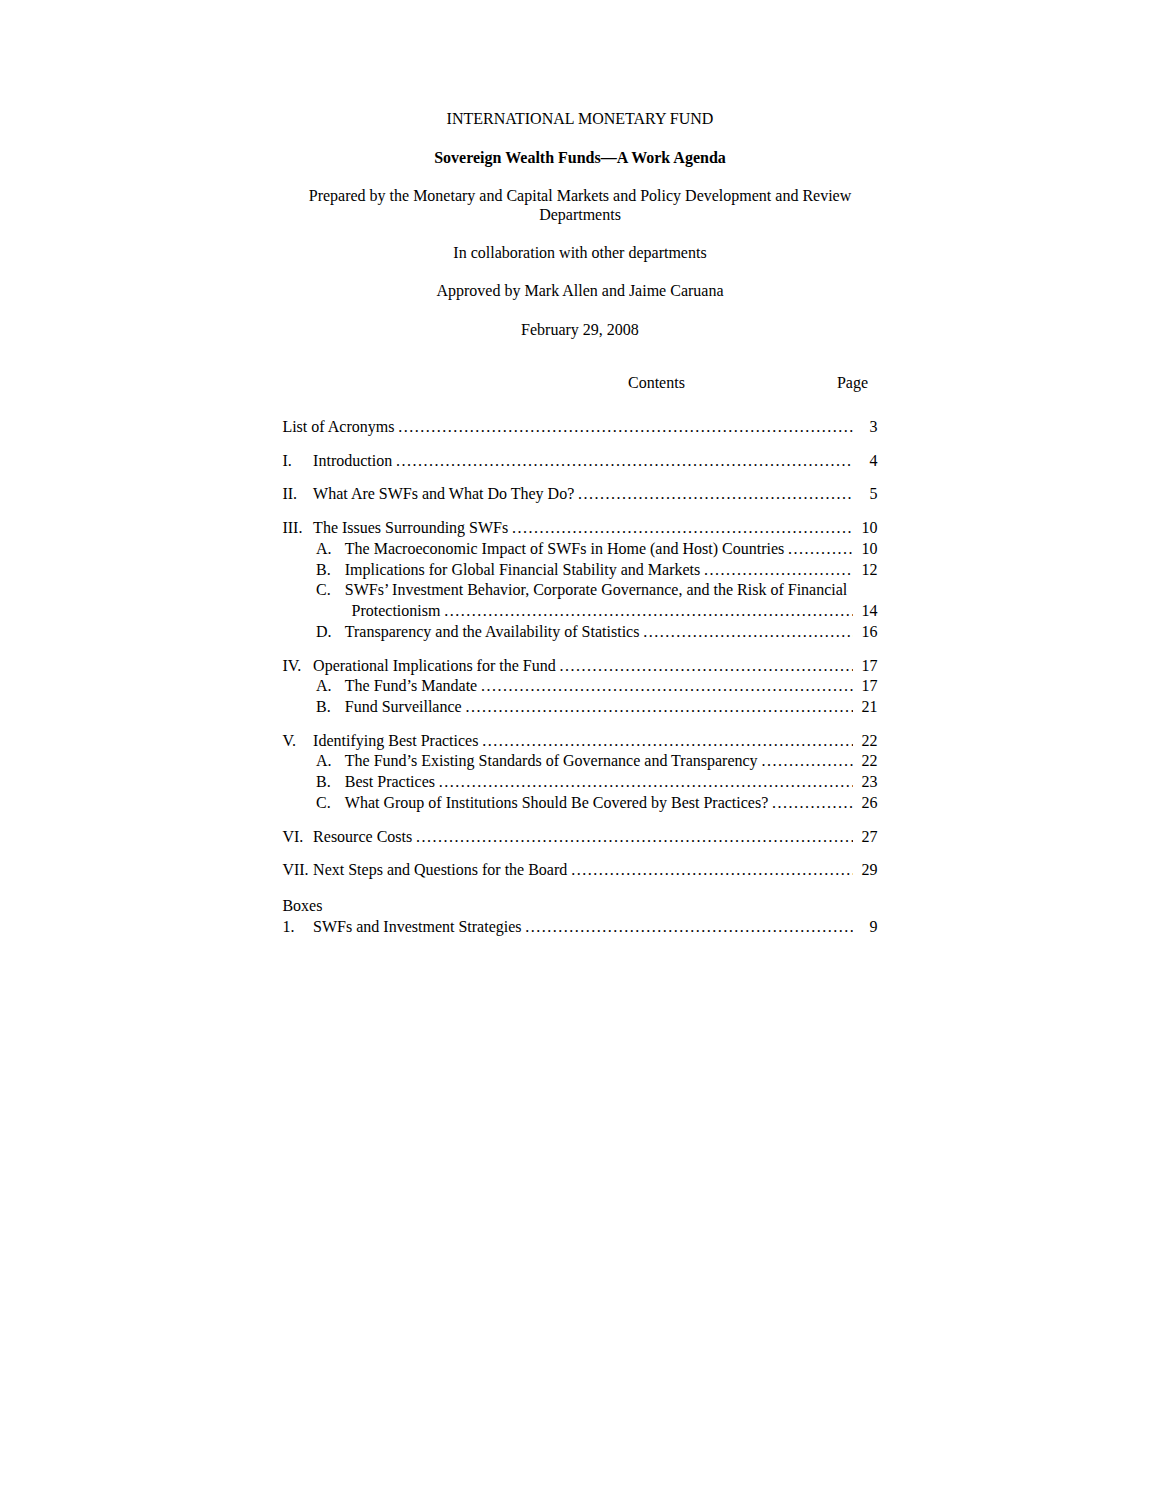INTERNATIONAL MONETARY FUND
Sovereign Wealth Funds—A Work Agenda
Prepared by the Monetary and Capital Markets and Policy Development and Review
Departments
In collaboration with other departments
Approved by Mark Allen and Jaime Caruana
February 29, 2008
Contents Page
List of Acronyms .................................................................................................................. 3
I. Introduction ....................................................................................................................... 4
II. What Are SWFs and What Do They Do? ........................................................................... 5
III. The Issues Surrounding SWFs ......................................................................................... 10
A. The Macroeconomic Impact of SWFs in Home (and Host) Countries ....................... 10
B. Implications for Global Financial Stability and Markets .......................................... 12
C. SWFs’ Investment Behavior, Corporate Governance, and the Risk of Financial
Protectionism .............................................................................................................. 14
D. Transparency and the Availability of Statistics .......................................................... 16
IV. Operational Implications for the Fund .......................................................................... 17
A. The Fund’s Mandate ................................................................................................ 17
B. Fund Surveillance ................................................................................................... 21
V. Identifying Best Practices ............................................................................................... 22
A. The Fund’s Existing Standards of Governance and Transparency ............................. 22
B. Best Practices .......................................................................................................... 23
C. What Group of Institutions Should Be Covered by Best Practices? ........................... 26
VI. Resource Costs ............................................................................................................. 27
VII. Next Steps and Questions for the Board ......................................................................... 29
Boxes
1. SWFs and Investment Strategies ....................................................................................... 9